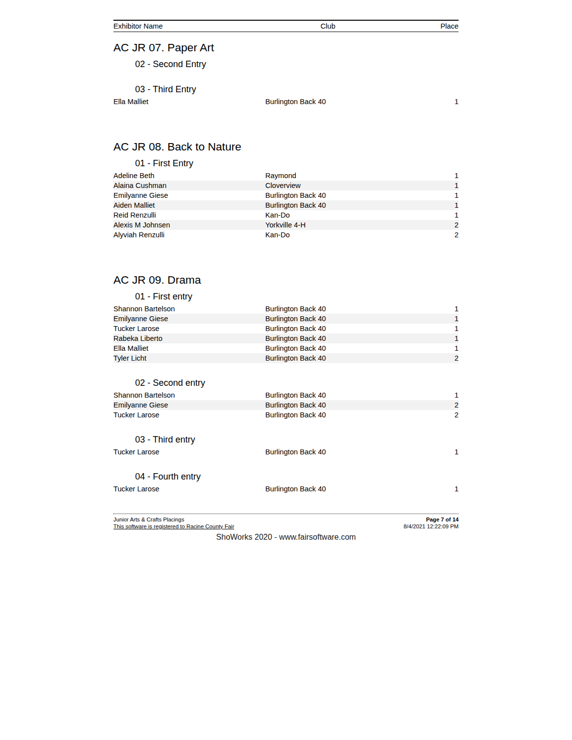| Exhibitor Name | Club | Place |
AC JR 07. Paper Art
02 - Second Entry
03 - Third Entry
| Ella Malliet | Burlington Back 40 | 1 |
AC JR 08. Back to Nature
01 - First Entry
| Adeline Beth | Raymond | 1 |
| Alaina Cushman | Cloverview | 1 |
| Emilyanne Giese | Burlington Back 40 | 1 |
| Aiden Malliet | Burlington Back 40 | 1 |
| Reid Renzulli | Kan-Do | 1 |
| Alexis M Johnsen | Yorkville 4-H | 2 |
| Alyviah Renzulli | Kan-Do | 2 |
AC JR 09. Drama
01 - First entry
| Shannon Bartelson | Burlington Back 40 | 1 |
| Emilyanne Giese | Burlington Back 40 | 1 |
| Tucker Larose | Burlington Back 40 | 1 |
| Rabeka Liberto | Burlington Back 40 | 1 |
| Ella Malliet | Burlington Back 40 | 1 |
| Tyler Licht | Burlington Back 40 | 2 |
02 - Second entry
| Shannon Bartelson | Burlington Back 40 | 1 |
| Emilyanne Giese | Burlington Back 40 | 2 |
| Tucker Larose | Burlington Back 40 | 2 |
03 - Third entry
| Tucker Larose | Burlington Back 40 | 1 |
04 - Fourth entry
| Tucker Larose | Burlington Back 40 | 1 |
| Junior Arts & Crafts Placings | Page 7 of 14 |
| This software is registered to Racine County Fair | 8/4/2021 12:22:09 PM |
ShoWorks 2020 - www.fairsoftware.com